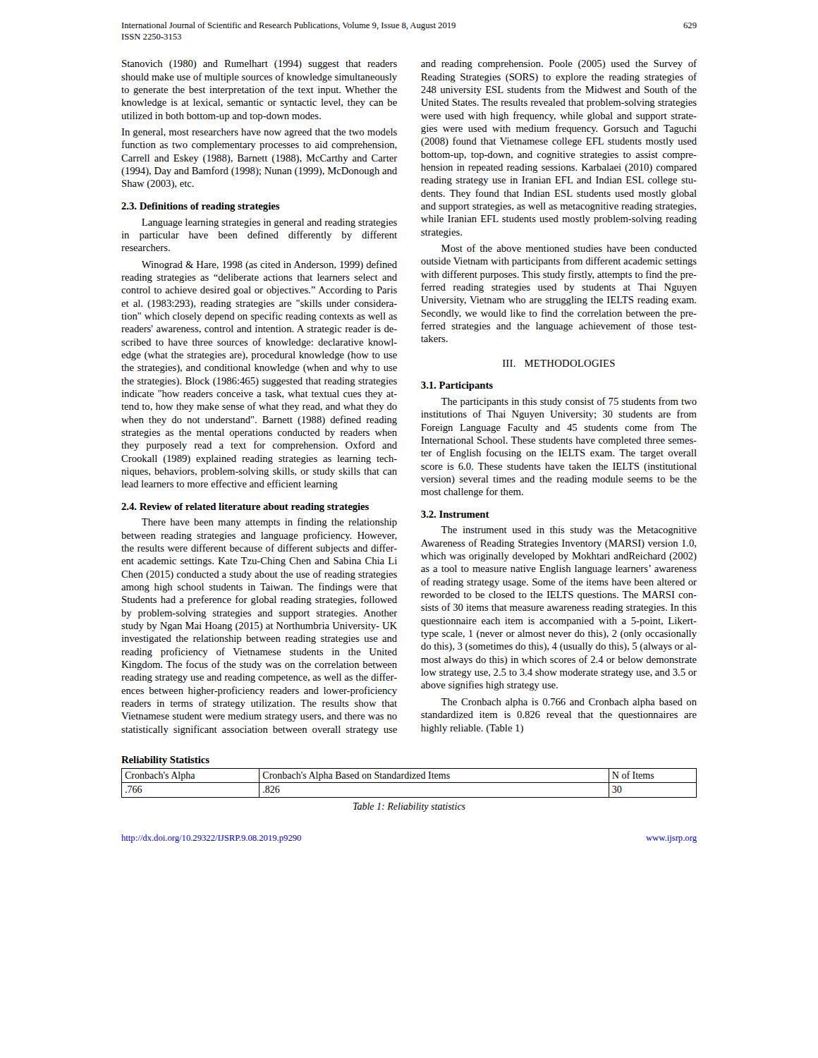International Journal of Scientific and Research Publications, Volume 9, Issue 8, August 2019
ISSN 2250-3153
629
Stanovich (1980) and Rumelhart (1994) suggest that readers should make use of multiple sources of knowledge simultaneously to generate the best interpretation of the text input. Whether the knowledge is at lexical, semantic or syntactic level, they can be utilized in both bottom-up and top-down modes.
In general, most researchers have now agreed that the two models function as two complementary processes to aid comprehension, Carrell and Eskey (1988), Barnett (1988), McCarthy and Carter (1994), Day and Bamford (1998); Nunan (1999), McDonough and Shaw (2003), etc.
2.3. Definitions of reading strategies
Language learning strategies in general and reading strategies in particular have been defined differently by different researchers.
Winograd & Hare, 1998 (as cited in Anderson, 1999) defined reading strategies as “deliberate actions that learners select and control to achieve desired goal or objectives.” According to Paris et al. (1983:293), reading strategies are "skills under consideration" which closely depend on specific reading contexts as well as readers' awareness, control and intention. A strategic reader is described to have three sources of knowledge: declarative knowledge (what the strategies are), procedural knowledge (how to use the strategies), and conditional knowledge (when and why to use the strategies). Block (1986:465) suggested that reading strategies indicate "how readers conceive a task, what textual cues they attend to, how they make sense of what they read, and what they do when they do not understand". Barnett (1988) defined reading strategies as the mental operations conducted by readers when they purposely read a text for comprehension. Oxford and Crookall (1989) explained reading strategies as learning techniques, behaviors, problem-solving skills, or study skills that can lead learners to more effective and efficient learning
2.4. Review of related literature about reading strategies
There have been many attempts in finding the relationship between reading strategies and language proficiency. However, the results were different because of different subjects and different academic settings. Kate Tzu-Ching Chen and Sabina Chia Li Chen (2015) conducted a study about the use of reading strategies among high school students in Taiwan. The findings were that Students had a preference for global reading strategies, followed by problem-solving strategies and support strategies. Another study by Ngan Mai Hoang (2015) at Northumbria University- UK investigated the relationship between reading strategies use and reading proficiency of Vietnamese students in the United Kingdom. The focus of the study was on the correlation between reading strategy use and reading competence, as well as the differences between higher-proficiency readers and lower-proficiency readers in terms of strategy utilization. The results show that Vietnamese student were medium strategy users, and there was no statistically significant association between overall strategy use and reading comprehension. Poole (2005) used the Survey of Reading Strategies (SORS) to explore the reading strategies of 248 university ESL students from the Midwest and South of the United States. The results revealed that problem-solving strategies were used with high frequency, while global and support strategies were used with medium frequency. Gorsuch and Taguchi (2008) found that Vietnamese college EFL students mostly used bottom-up, top-down, and cognitive strategies to assist comprehension in repeated reading sessions. Karbalaei (2010) compared reading strategy use in Iranian EFL and Indian ESL college students. They found that Indian ESL students used mostly global and support strategies, as well as metacognitive reading strategies, while Iranian EFL students used mostly problem-solving reading strategies.
Most of the above mentioned studies have been conducted outside Vietnam with participants from different academic settings with different purposes. This study firstly, attempts to find the preferred reading strategies used by students at Thai Nguyen University, Vietnam who are struggling the IELTS reading exam. Secondly, we would like to find the correlation between the preferred strategies and the language achievement of those test-takers.
III. Methodologies
3.1. Participants
The participants in this study consist of 75 students from two institutions of Thai Nguyen University; 30 students are from Foreign Language Faculty and 45 students come from The International School. These students have completed three semester of English focusing on the IELTS exam. The target overall score is 6.0. These students have taken the IELTS (institutional version) several times and the reading module seems to be the most challenge for them.
3.2. Instrument
The instrument used in this study was the Metacognitive Awareness of Reading Strategies Inventory (MARSI) version 1.0, which was originally developed by Mokhtari andReichard (2002) as a tool to measure native English language learners’ awareness of reading strategy usage. Some of the items have been altered or reworded to be closed to the IELTS questions. The MARSI consists of 30 items that measure awareness reading strategies. In this questionnaire each item is accompanied with a 5-point, Likert-type scale, 1 (never or almost never do this), 2 (only occasionally do this), 3 (sometimes do this), 4 (usually do this), 5 (always or almost always do this) in which scores of 2.4 or below demonstrate low strategy use, 2.5 to 3.4 show moderate strategy use, and 3.5 or above signifies high strategy use.
The Cronbach alpha is 0.766 and Cronbach alpha based on standardized item is 0.826 reveal that the questionnaires are highly reliable. (Table 1)
Reliability Statistics
| Cronbach's Alpha | Cronbach's Alpha Based on Standardized Items | N of Items |
| .766 | .826 | 30 |
Table 1: Reliability statistics
http://dx.doi.org/10.29322/IJSRP.9.08.2019.p9290
www.ijsrp.org